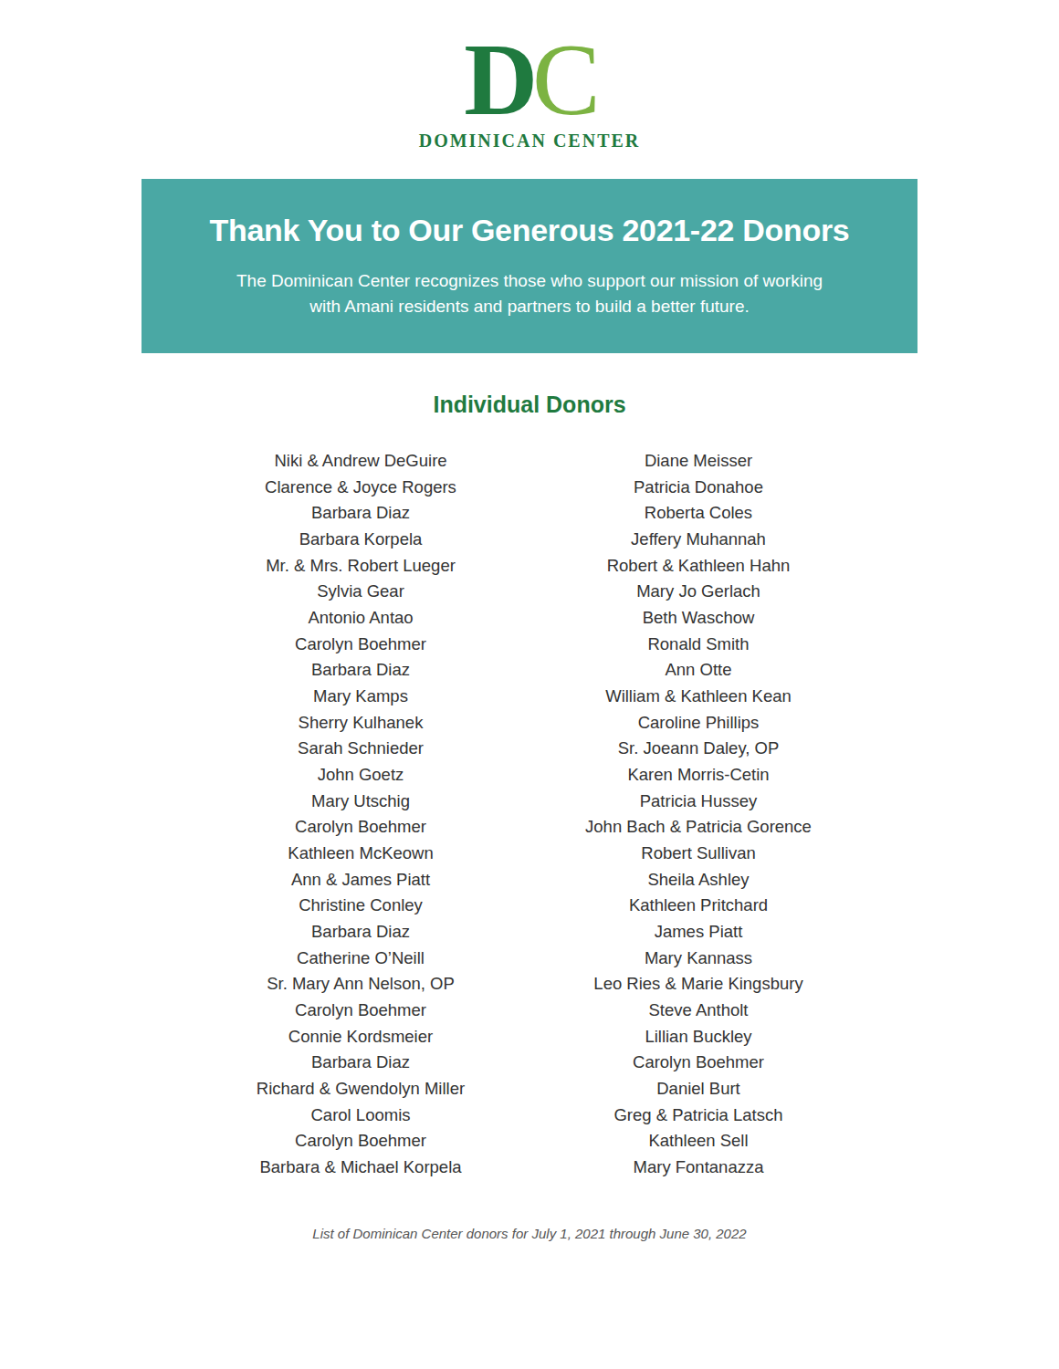DC
DOMINICAN CENTER
Thank You to Our Generous 2021-22 Donors
The Dominican Center recognizes those who support our mission of working with Amani residents and partners to build a better future.
Individual Donors
Niki & Andrew DeGuire
Clarence & Joyce Rogers
Barbara Diaz
Barbara Korpela
Mr. & Mrs. Robert Lueger
Sylvia Gear
Antonio Antao
Carolyn Boehmer
Barbara Diaz
Mary Kamps
Sherry Kulhanek
Sarah Schnieder
John Goetz
Mary Utschig
Carolyn Boehmer
Kathleen McKeown
Ann & James Piatt
Christine Conley
Barbara Diaz
Catherine O’Neill
Sr. Mary Ann Nelson, OP
Carolyn Boehmer
Connie Kordsmeier
Barbara Diaz
Richard & Gwendolyn Miller
Carol Loomis
Carolyn Boehmer
Barbara & Michael Korpela
Diane Meisser
Patricia Donahoe
Roberta Coles
Jeffery Muhannah
Robert & Kathleen Hahn
Mary Jo Gerlach
Beth Waschow
Ronald Smith
Ann Otte
William & Kathleen Kean
Caroline Phillips
Sr. Joeann Daley, OP
Karen Morris-Cetin
Patricia Hussey
John Bach & Patricia Gorence
Robert Sullivan
Sheila Ashley
Kathleen Pritchard
James Piatt
Mary Kannass
Leo Ries & Marie Kingsbury
Steve Antholt
Lillian Buckley
Carolyn Boehmer
Daniel Burt
Greg & Patricia Latsch
Kathleen Sell
Mary Fontanazza
List of Dominican Center donors for July 1, 2021 through June 30, 2022